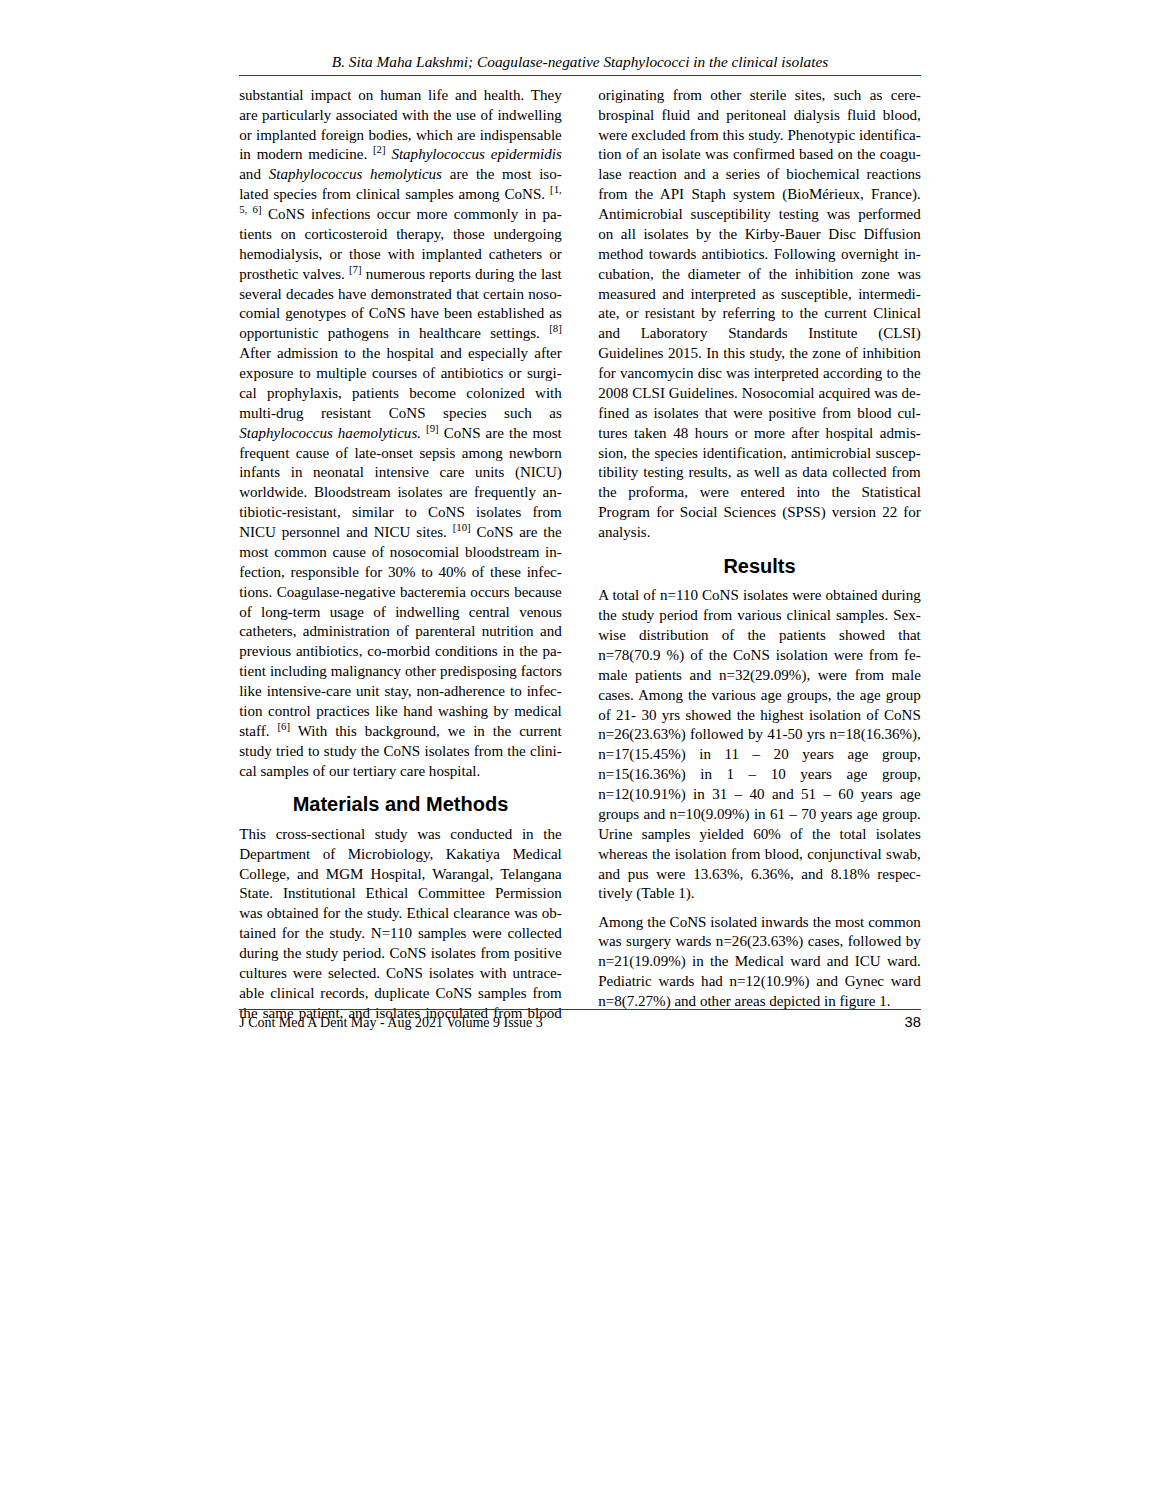B. Sita Maha Lakshmi; Coagulase-negative Staphylococci in the clinical isolates
substantial impact on human life and health. They are particularly associated with the use of indwelling or implanted foreign bodies, which are indispensable in modern medicine. [2] Staphylococcus epidermidis and Staphylococcus hemolyticus are the most isolated species from clinical samples among CoNS. [1, 5, 6] CoNS infections occur more commonly in patients on corticosteroid therapy, those undergoing hemodialysis, or those with implanted catheters or prosthetic valves. [7] numerous reports during the last several decades have demonstrated that certain nosocomial genotypes of CoNS have been established as opportunistic pathogens in healthcare settings. [8] After admission to the hospital and especially after exposure to multiple courses of antibiotics or surgical prophylaxis, patients become colonized with multi-drug resistant CoNS species such as Staphylococcus haemolyticus. [9] CoNS are the most frequent cause of late-onset sepsis among newborn infants in neonatal intensive care units (NICU) worldwide. Bloodstream isolates are frequently antibiotic-resistant, similar to CoNS isolates from NICU personnel and NICU sites. [10] CoNS are the most common cause of nosocomial bloodstream infection, responsible for 30% to 40% of these infections. Coagulase-negative bacteremia occurs because of long-term usage of indwelling central venous catheters, administration of parenteral nutrition and previous antibiotics, co-morbid conditions in the patient including malignancy other predisposing factors like intensive-care unit stay, non-adherence to infection control practices like hand washing by medical staff. [6] With this background, we in the current study tried to study the CoNS isolates from the clinical samples of our tertiary care hospital.
Materials and Methods
This cross-sectional study was conducted in the Department of Microbiology, Kakatiya Medical College, and MGM Hospital, Warangal, Telangana State. Institutional Ethical Committee Permission was obtained for the study. Ethical clearance was obtained for the study. N=110 samples were collected during the study period. CoNS isolates from positive cultures were selected. CoNS isolates with untraceable clinical records, duplicate CoNS samples from the same patient, and isolates inoculated from blood originating from other sterile sites, such as cerebrospinal fluid and peritoneal dialysis fluid blood, were excluded from this study. Phenotypic identification of an isolate was confirmed based on the coagulase reaction and a series of biochemical reactions from the API Staph system (BioMérieux, France). Antimicrobial susceptibility testing was performed on all isolates by the Kirby-Bauer Disc Diffusion method towards antibiotics. Following overnight incubation, the diameter of the inhibition zone was measured and interpreted as susceptible, intermediate, or resistant by referring to the current Clinical and Laboratory Standards Institute (CLSI) Guidelines 2015. In this study, the zone of inhibition for vancomycin disc was interpreted according to the 2008 CLSI Guidelines. Nosocomial acquired was defined as isolates that were positive from blood cultures taken 48 hours or more after hospital admission, the species identification, antimicrobial susceptibility testing results, as well as data collected from the proforma, were entered into the Statistical Program for Social Sciences (SPSS) version 22 for analysis.
Results
A total of n=110 CoNS isolates were obtained during the study period from various clinical samples. Sex-wise distribution of the patients showed that n=78(70.9 %) of the CoNS isolation were from female patients and n=32(29.09%), were from male cases. Among the various age groups, the age group of 21- 30 yrs showed the highest isolation of CoNS n=26(23.63%) followed by 41-50 yrs n=18(16.36%), n=17(15.45%) in 11 – 20 years age group, n=15(16.36%) in 1 – 10 years age group, n=12(10.91%) in 31 – 40 and 51 – 60 years age groups and n=10(9.09%) in 61 – 70 years age group. Urine samples yielded 60% of the total isolates whereas the isolation from blood, conjunctival swab, and pus were 13.63%, 6.36%, and 8.18% respectively (Table 1).
Among the CoNS isolated inwards the most common was surgery wards n=26(23.63%) cases, followed by n=21(19.09%) in the Medical ward and ICU ward. Pediatric wards had n=12(10.9%) and Gynec ward n=8(7.27%) and other areas depicted in figure 1.
J Cont Med A Dent May - Aug 2021 Volume 9 Issue 3
38